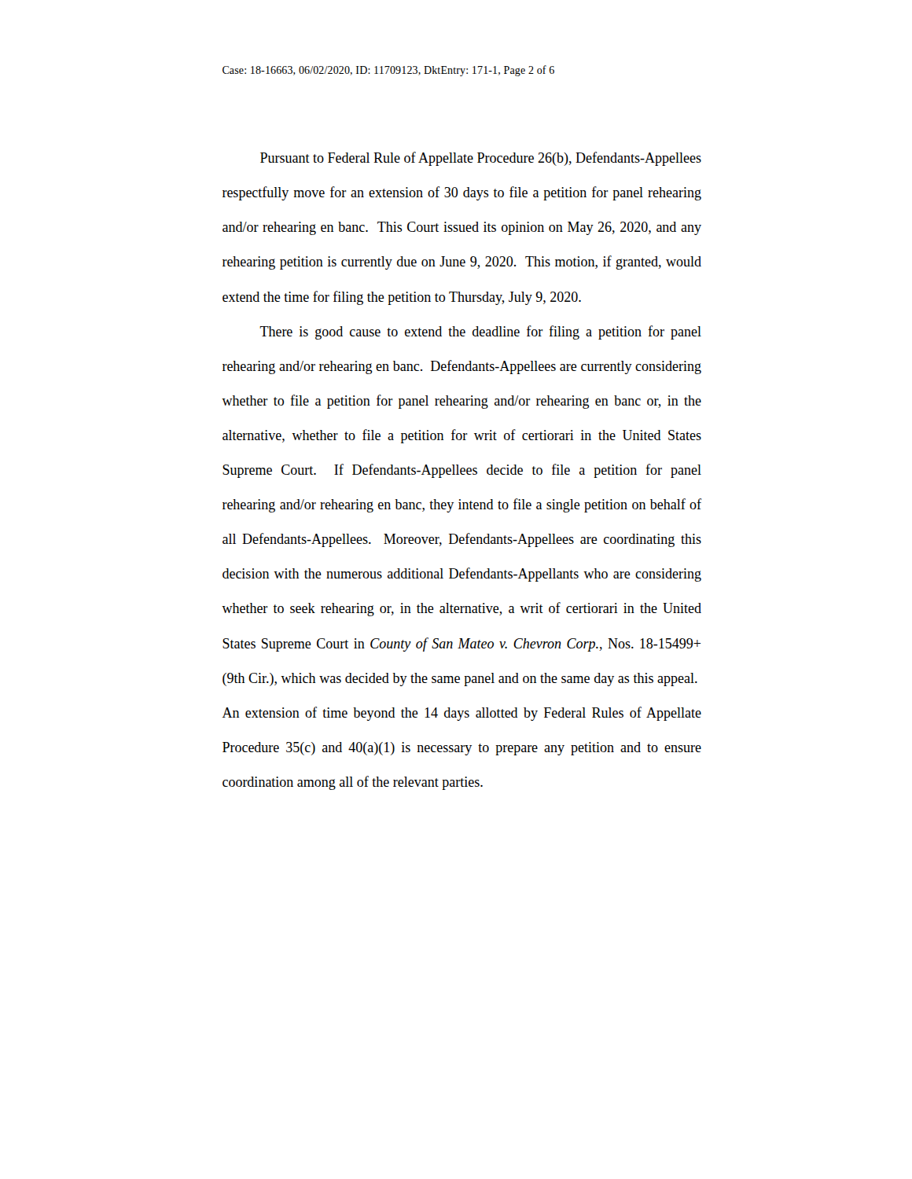Case: 18-16663, 06/02/2020, ID: 11709123, DktEntry: 171-1, Page 2 of 6
Pursuant to Federal Rule of Appellate Procedure 26(b), Defendants-Appellees respectfully move for an extension of 30 days to file a petition for panel rehearing and/or rehearing en banc. This Court issued its opinion on May 26, 2020, and any rehearing petition is currently due on June 9, 2020. This motion, if granted, would extend the time for filing the petition to Thursday, July 9, 2020.
There is good cause to extend the deadline for filing a petition for panel rehearing and/or rehearing en banc. Defendants-Appellees are currently considering whether to file a petition for panel rehearing and/or rehearing en banc or, in the alternative, whether to file a petition for writ of certiorari in the United States Supreme Court. If Defendants-Appellees decide to file a petition for panel rehearing and/or rehearing en banc, they intend to file a single petition on behalf of all Defendants-Appellees. Moreover, Defendants-Appellees are coordinating this decision with the numerous additional Defendants-Appellants who are considering whether to seek rehearing or, in the alternative, a writ of certiorari in the United States Supreme Court in County of San Mateo v. Chevron Corp., Nos. 18-15499+ (9th Cir.), which was decided by the same panel and on the same day as this appeal. An extension of time beyond the 14 days allotted by Federal Rules of Appellate Procedure 35(c) and 40(a)(1) is necessary to prepare any petition and to ensure coordination among all of the relevant parties.